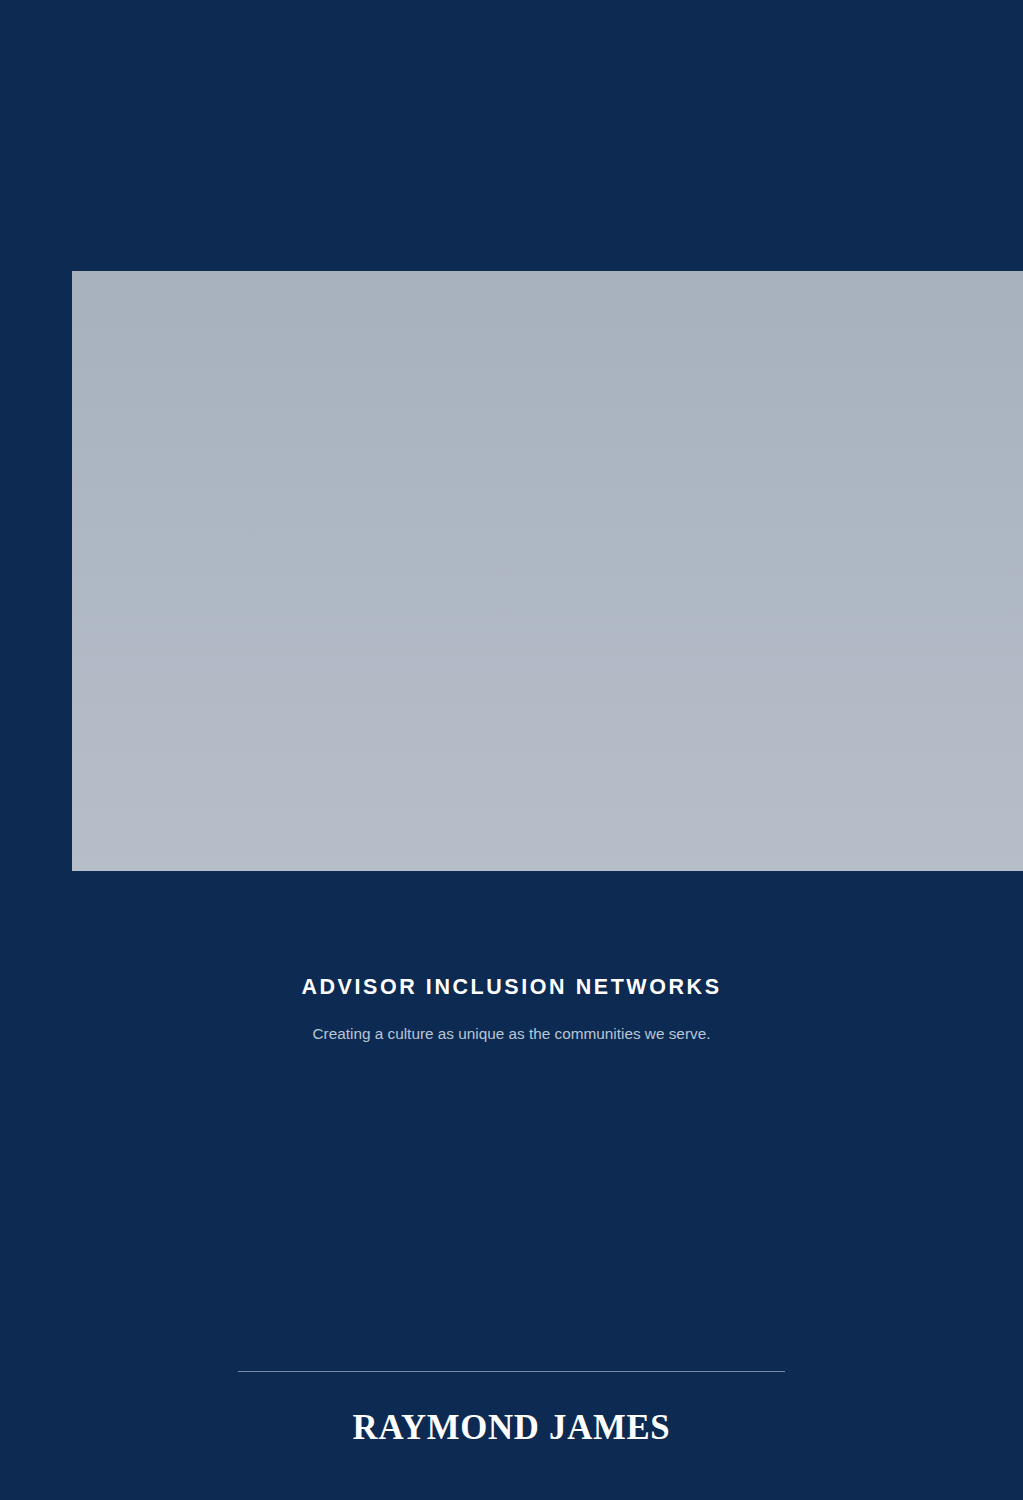Advisor Inclusion Networks
Creating a culture as unique as the communities we serve.
RAYMOND JAMES